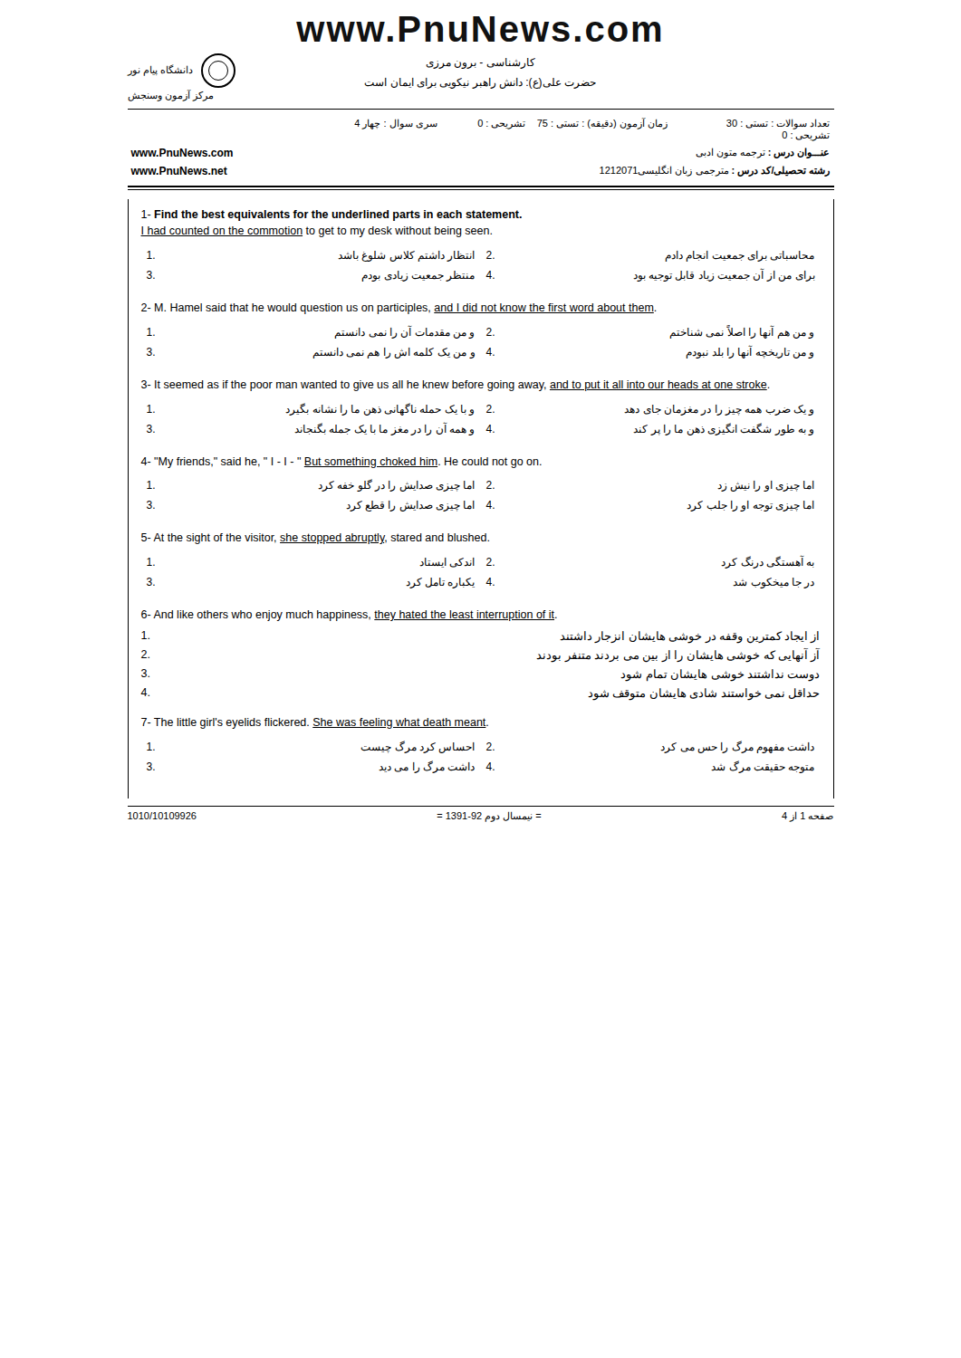www.PnuNews.com
کارشناسی - برون مرزی
حضرت علی(ع): دانش راهبر نیکویی برای ایمان است
دانشگاه پیام نور
مرکز آزمون وسنجش
| تعداد سوالات : تستی : 30 تشریحی : 0 | زمان آزمون (دقیقه) : تستی : 75 تشریحی : 0 | سری سوال : چهار 4 | |
| عنـــوان درس : ترجمه متون ادبی | www.PnuNews.com |
| رشته تحصیلی/کد درس : مترجمی زبان انگلیسی1212071 | www.PnuNews.net |
1- Find the best equivalents for the underlined parts in each statement.
I had counted on the commotion to get to my desk without being seen.
| 2. محاسباتی برای جمعیت انجام دادم | 1. انتظار داشتم کلاس شلوغ باشد |
| 4. برای من از آن جمعیت زیاد قابل توجیه بود | 3. منتظر جمعیت زیادی بودم |
2- M. Hamel said that he would question us on participles, and I did not know the first word about them.
| 2. و من هم آنها را اصلاً نمی شناختم | 1. و من مقدمات آن را نمی دانستم |
| 4. و من تاریخچه آنها را بلد نبودم | 3. و من یک کلمه اش را هم نمی دانستم |
3- It seemed as if the poor man wanted to give us all he knew before going away, and to put it all into our heads at one stroke.
| 2. و یک ضرب همه چیز را در مغزمان جای دهد | 1. و با یک حمله ناگهانی ذهن ما را نشانه بگیرد |
| 4. و به طور شگفت انگیزی ذهن ما را پر کند | 3. و همه آن را در مغز ما با یک جمله بگنجاند |
4- "My friends," said he, " I - I - " But something choked him. He could not go on.
| 2. اما چیزی او را نیش زد | 1. اما چیزی صدایش را در گلو خفه کرد |
| 4. اما چیزی توجه او را جلب کرد | 3. اما چیزی صدایش را قطع کرد |
5- At the sight of the visitor, she stopped abruptly, stared and blushed.
| 2. به آهستگی درنگ کرد | 1. اندکی ایستاد |
| 4. در جا میخکوب شد | 3. یکباره تامل کرد |
6- And like others who enjoy much happiness, they hated the least interruption of it.
1. از ایجاد کمترین وقفه در خوشی هایشان انزجار داشتند
2. آز آنهایی که خوشی هایشان را از بین می بردند متنفر بودند
3. دوست نداشتند خوشی هایشان تمام شود
4. حداقل نمی خواستند شادی هایشان متوقف شود
7- The little girl's eyelids flickered. She was feeling what death meant.
| 2. داشت مفهوم مرگ را حس می کرد | 1. احساس کرد مرگ چیست |
| 4. متوجه حقیقت مرگ شد | 3. داشت مرگ را می دید |
صفحه 1 از 4
= نیمسال دوم 92-1391 =
1010/10109926